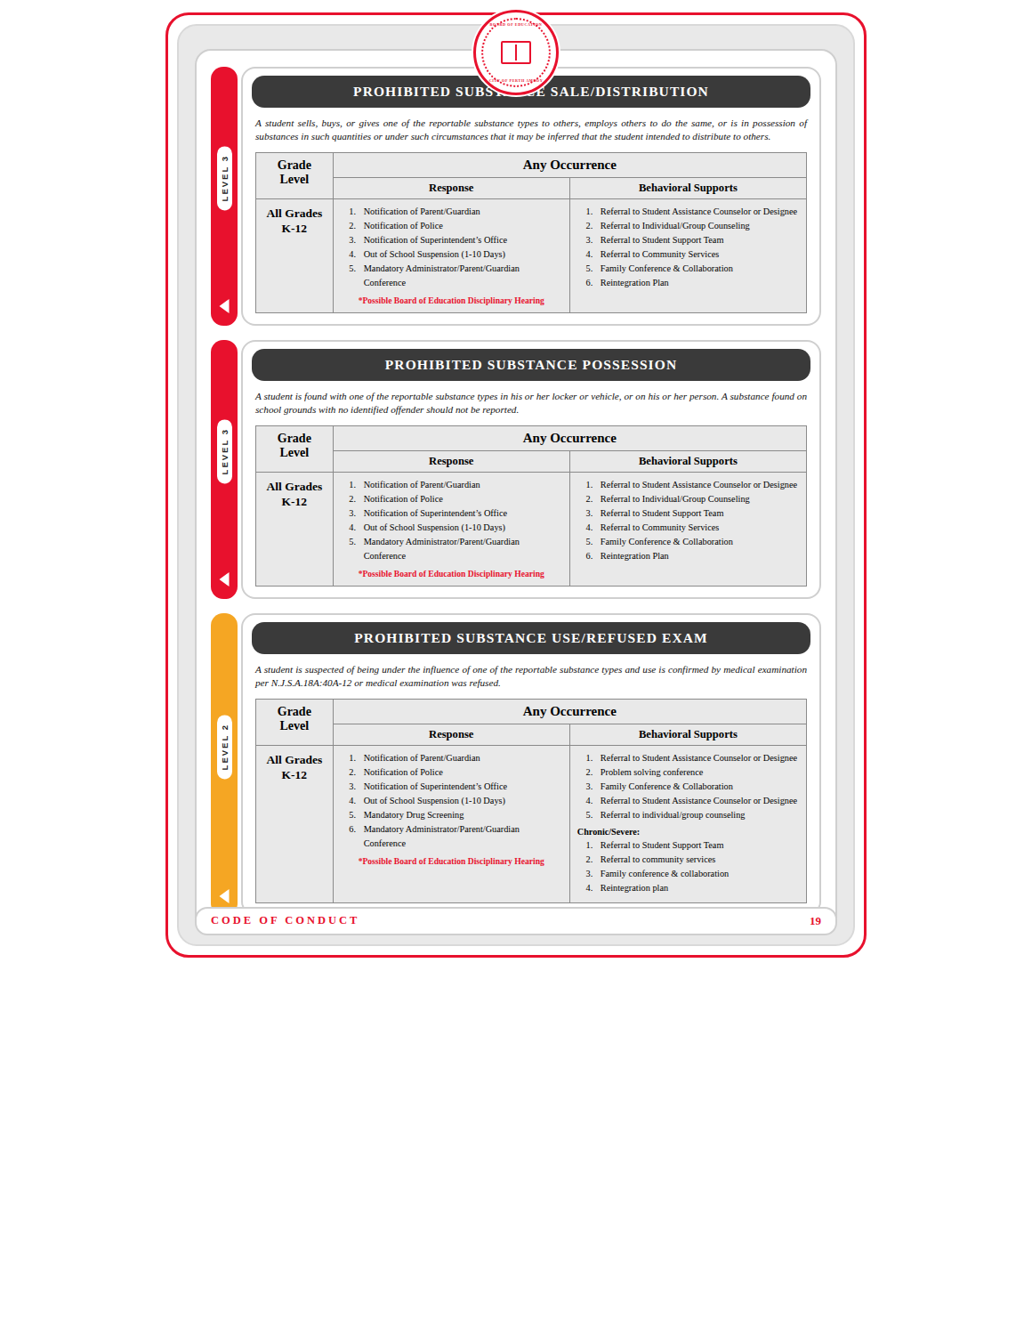BOARD OF EDUCATION
CITY OF PERTH AMBOY
LEVEL 3
Prohibited Substance Sale/Distribution
A student sells, buys, or gives one of the reportable substance types to others, employs others to do the same, or is in possession of substances in such quantities or under such circumstances that it may be inferred that the student intended to distribute to others.
| Grade Level | Any Occurrence |
| --- | --- |
| Response | Behavioral Supports |
| All Grades K-12 | Notification of Parent/Guardian Notification of Police Notification of Superintendent’s Office Out of School Suspension (1-10 Days) Mandatory Administrator/Parent/Guardian Conference *Possible Board of Education Disciplinary Hearing | Referral to Student Assistance Counselor or Designee Referral to Individual/Group Counseling Referral to Student Support Team Referral to Community Services Family Conference & Collaboration Reintegration Plan |
LEVEL 3
Prohibited Substance Possession
A student is found with one of the reportable substance types in his or her locker or vehicle, or on his or her person. A substance found on school grounds with no identified offender should not be reported.
| Grade Level | Any Occurrence |
| --- | --- |
| Response | Behavioral Supports |
| All Grades K-12 | Notification of Parent/Guardian Notification of Police Notification of Superintendent’s Office Out of School Suspension (1-10 Days) Mandatory Administrator/Parent/Guardian Conference *Possible Board of Education Disciplinary Hearing | Referral to Student Assistance Counselor or Designee Referral to Individual/Group Counseling Referral to Student Support Team Referral to Community Services Family Conference & Collaboration Reintegration Plan |
LEVEL 2
Prohibited Substance Use/Refused Exam
A student is suspected of being under the influence of one of the reportable substance types and use is confirmed by medical examination per N.J.S.A.18A:40A-12 or medical examination was refused.
| Grade Level | Any Occurrence |
| --- | --- |
| Response | Behavioral Supports |
| All Grades K-12 | Notification of Parent/Guardian Notification of Police Notification of Superintendent’s Office Out of School Suspension (1-10 Days) Mandatory Drug Screening Mandatory Administrator/Parent/Guardian Conference *Possible Board of Education Disciplinary Hearing | Referral to Student Assistance Counselor or Designee Problem solving conference Family Conference & Collaboration Referral to Student Assistance Counselor or Designee Referral to individual/group counseling Chronic/Severe: Referral to Student Support Team Referral to community services Family conference & collaboration Reintegration plan |
CODE OF CONDUCT 19